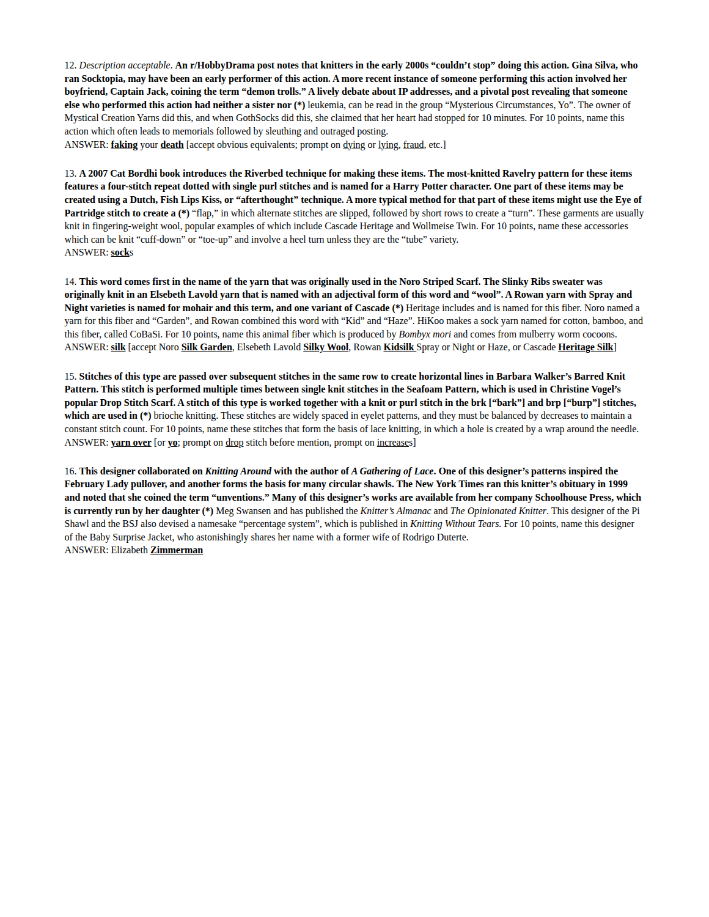12. Description acceptable. An r/HobbyDrama post notes that knitters in the early 2000s “couldn’t stop” doing this action. Gina Silva, who ran Socktopia, may have been an early performer of this action. A more recent instance of someone performing this action involved her boyfriend, Captain Jack, coining the term “demon trolls.” A lively debate about IP addresses, and a pivotal post revealing that someone else who performed this action had neither a sister nor (*) leukemia, can be read in the group “Mysterious Circumstances, Yo”. The owner of Mystical Creation Yarns did this, and when GothSocks did this, she claimed that her heart had stopped for 10 minutes. For 10 points, name this action which often leads to memorials followed by sleuthing and outraged posting.
ANSWER: faking your death [accept obvious equivalents; prompt on dying or lying, fraud, etc.]
13. A 2007 Cat Bordhi book introduces the Riverbed technique for making these items. The most-knitted Ravelry pattern for these items features a four-stitch repeat dotted with single purl stitches and is named for a Harry Potter character. One part of these items may be created using a Dutch, Fish Lips Kiss, or “afterthought” technique. A more typical method for that part of these items might use the Eye of Partridge stitch to create a (*) “flap,” in which alternate stitches are slipped, followed by short rows to create a “turn”. These garments are usually knit in fingering-weight wool, popular examples of which include Cascade Heritage and Wollmeise Twin. For 10 points, name these accessories which can be knit “cuff-down” or “toe-up” and involve a heel turn unless they are the “tube” variety.
ANSWER: socks
14. This word comes first in the name of the yarn that was originally used in the Noro Striped Scarf. The Slinky Ribs sweater was originally knit in an Elsebeth Lavold yarn that is named with an adjectival form of this word and “wool”. A Rowan yarn with Spray and Night varieties is named for mohair and this term, and one variant of Cascade (*) Heritage includes and is named for this fiber. Noro named a yarn for this fiber and “Garden”, and Rowan combined this word with “Kid” and “Haze”. HiKoo makes a sock yarn named for cotton, bamboo, and this fiber, called CoBaSi. For 10 points, name this animal fiber which is produced by Bombyx mori and comes from mulberry worm cocoons.
ANSWER: silk [accept Noro Silk Garden, Elsebeth Lavold Silky Wool, Rowan Kidsilk Spray or Night or Haze, or Cascade Heritage Silk]
15. Stitches of this type are passed over subsequent stitches in the same row to create horizontal lines in Barbara Walker’s Barred Knit Pattern. This stitch is performed multiple times between single knit stitches in the Seafoam Pattern, which is used in Christine Vogel’s popular Drop Stitch Scarf. A stitch of this type is worked together with a knit or purl stitch in the brk [“bark”] and brp [“burp”] stitches, which are used in (*) brioche knitting. These stitches are widely spaced in eyelet patterns, and they must be balanced by decreases to maintain a constant stitch count. For 10 points, name these stitches that form the basis of lace knitting, in which a hole is created by a wrap around the needle.
ANSWER: yarn over [or yo; prompt on drop stitch before mention, prompt on increases]
16. This designer collaborated on Knitting Around with the author of A Gathering of Lace. One of this designer’s patterns inspired the February Lady pullover, and another forms the basis for many circular shawls. The New York Times ran this knitter’s obituary in 1999 and noted that she coined the term “unventions.” Many of this designer’s works are available from her company Schoolhouse Press, which is currently run by her daughter (*) Meg Swansen and has published the Knitter’s Almanac and The Opinionated Knitter. This designer of the Pi Shawl and the BSJ also devised a namesake “percentage system”, which is published in Knitting Without Tears. For 10 points, name this designer of the Baby Surprise Jacket, who astonishingly shares her name with a former wife of Rodrigo Duterte.
ANSWER: Elizabeth Zimmerman